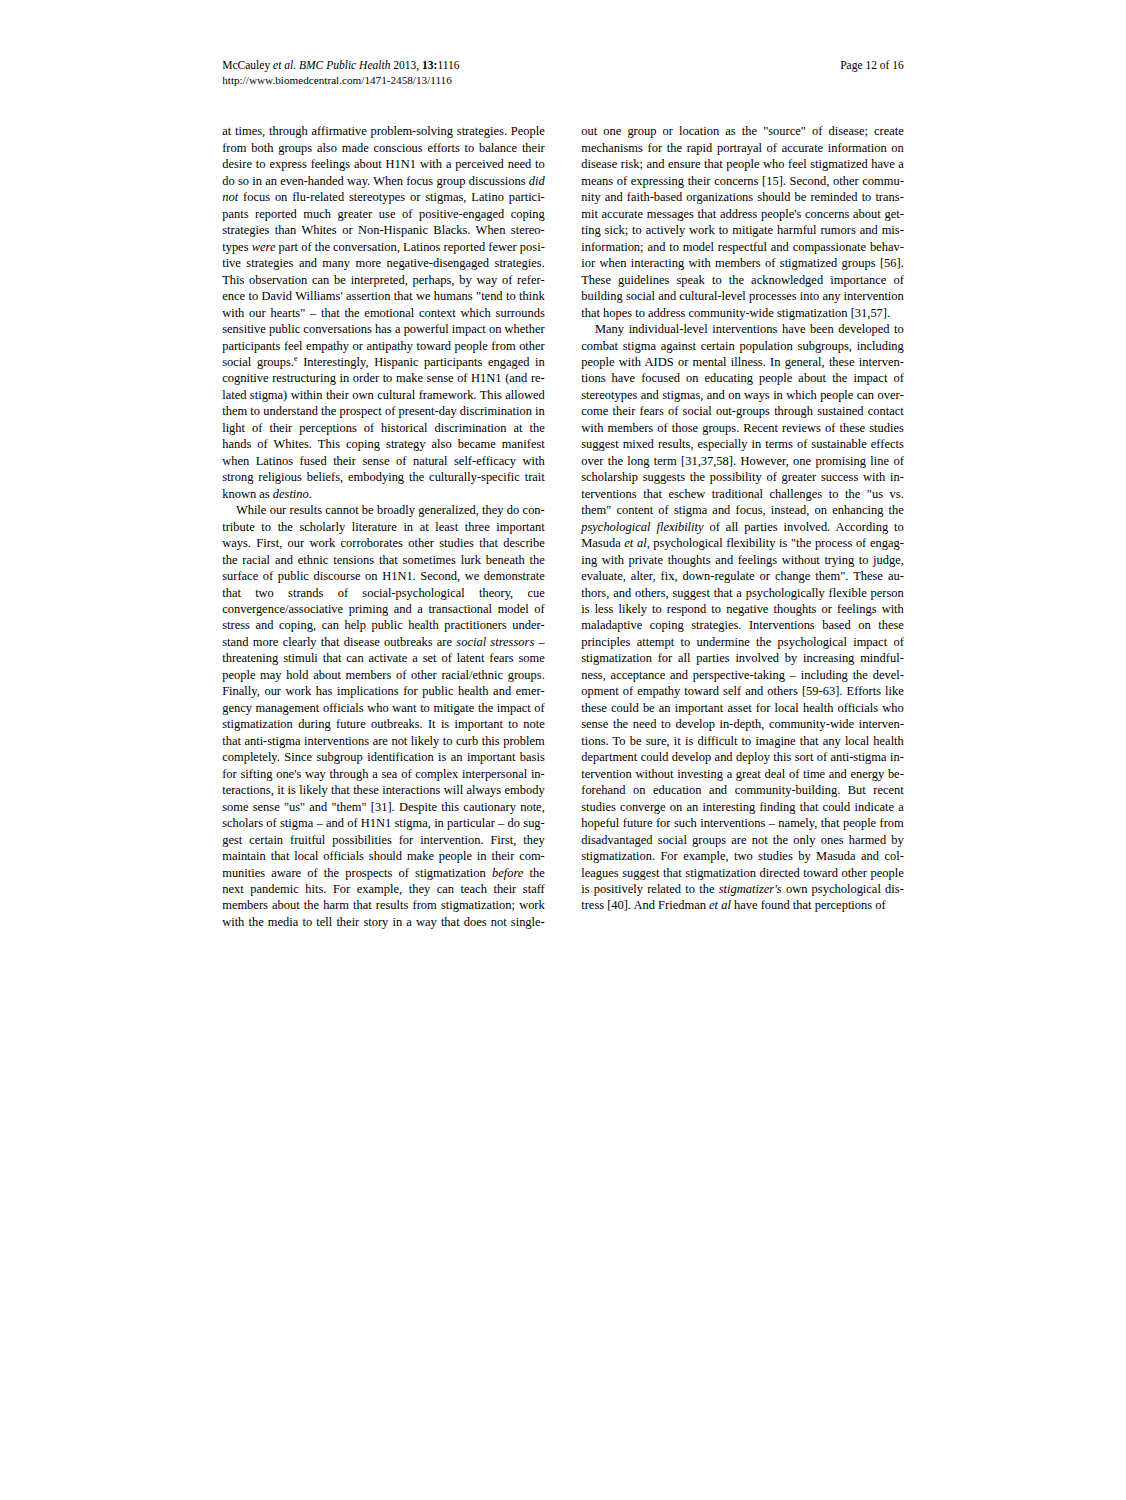McCauley et al. BMC Public Health 2013, 13: 1116
http://www.biomedcentral.com/1471-2458/13/1116
Page 12 of 16
at times, through affirmative problem-solving strategies. People from both groups also made conscious efforts to balance their desire to express feelings about H1N1 with a perceived need to do so in an even-handed way. When focus group discussions did not focus on flu-related stereotypes or stigmas, Latino participants reported much greater use of positive-engaged coping strategies than Whites or Non-Hispanic Blacks. When stereotypes were part of the conversation, Latinos reported fewer positive strategies and many more negative-disengaged strategies. This observation can be interpreted, perhaps, by way of reference to David Williams' assertion that we humans "tend to think with our hearts" – that the emotional context which surrounds sensitive public conversations has a powerful impact on whether participants feel empathy or antipathy toward people from other social groups.e Interestingly, Hispanic participants engaged in cognitive restructuring in order to make sense of H1N1 (and related stigma) within their own cultural framework. This allowed them to understand the prospect of present-day discrimination in light of their perceptions of historical discrimination at the hands of Whites. This coping strategy also became manifest when Latinos fused their sense of natural self-efficacy with strong religious beliefs, embodying the culturally-specific trait known as destino.
While our results cannot be broadly generalized, they do contribute to the scholarly literature in at least three important ways. First, our work corroborates other studies that describe the racial and ethnic tensions that sometimes lurk beneath the surface of public discourse on H1N1. Second, we demonstrate that two strands of social-psychological theory, cue convergence/associative priming and a transactional model of stress and coping, can help public health practitioners understand more clearly that disease outbreaks are social stressors – threatening stimuli that can activate a set of latent fears some people may hold about members of other racial/ethnic groups. Finally, our work has implications for public health and emergency management officials who want to mitigate the impact of stigmatization during future outbreaks. It is important to note that anti-stigma interventions are not likely to curb this problem completely. Since subgroup identification is an important basis for sifting one's way through a sea of complex interpersonal interactions, it is likely that these interactions will always embody some sense "us" and "them" [31]. Despite this cautionary note, scholars of stigma – and of H1N1 stigma, in particular – do suggest certain fruitful possibilities for intervention. First, they maintain that local officials should make people in their communities aware of the prospects of stigmatization before the next pandemic hits. For example, they can teach their staff members about the harm that results from stigmatization; work with the media to tell their story in a way that does not single-out one group or location as the "source" of disease; create mechanisms for the rapid portrayal of accurate information on disease risk; and ensure that people who feel stigmatized have a means of expressing their concerns [15]. Second, other community and faith-based organizations should be reminded to transmit accurate messages that address people's concerns about getting sick; to actively work to mitigate harmful rumors and misinformation; and to model respectful and compassionate behavior when interacting with members of stigmatized groups [56]. These guidelines speak to the acknowledged importance of building social and cultural-level processes into any intervention that hopes to address community-wide stigmatization [31,57].
Many individual-level interventions have been developed to combat stigma against certain population subgroups, including people with AIDS or mental illness. In general, these interventions have focused on educating people about the impact of stereotypes and stigmas, and on ways in which people can overcome their fears of social out-groups through sustained contact with members of those groups. Recent reviews of these studies suggest mixed results, especially in terms of sustainable effects over the long term [31,37,58]. However, one promising line of scholarship suggests the possibility of greater success with interventions that eschew traditional challenges to the "us vs. them" content of stigma and focus, instead, on enhancing the psychological flexibility of all parties involved. According to Masuda et al, psychological flexibility is "the process of engaging with private thoughts and feelings without trying to judge, evaluate, alter, fix, down-regulate or change them". These authors, and others, suggest that a psychologically flexible person is less likely to respond to negative thoughts or feelings with maladaptive coping strategies. Interventions based on these principles attempt to undermine the psychological impact of stigmatization for all parties involved by increasing mindfulness, acceptance and perspective-taking – including the development of empathy toward self and others [59-63]. Efforts like these could be an important asset for local health officials who sense the need to develop in-depth, community-wide interventions. To be sure, it is difficult to imagine that any local health department could develop and deploy this sort of anti-stigma intervention without investing a great deal of time and energy beforehand on education and community-building. But recent studies converge on an interesting finding that could indicate a hopeful future for such interventions – namely, that people from disadvantaged social groups are not the only ones harmed by stigmatization. For example, two studies by Masuda and colleagues suggest that stigmatization directed toward other people is positively related to the stigmatizer's own psychological distress [40]. And Friedman et al have found that perceptions of